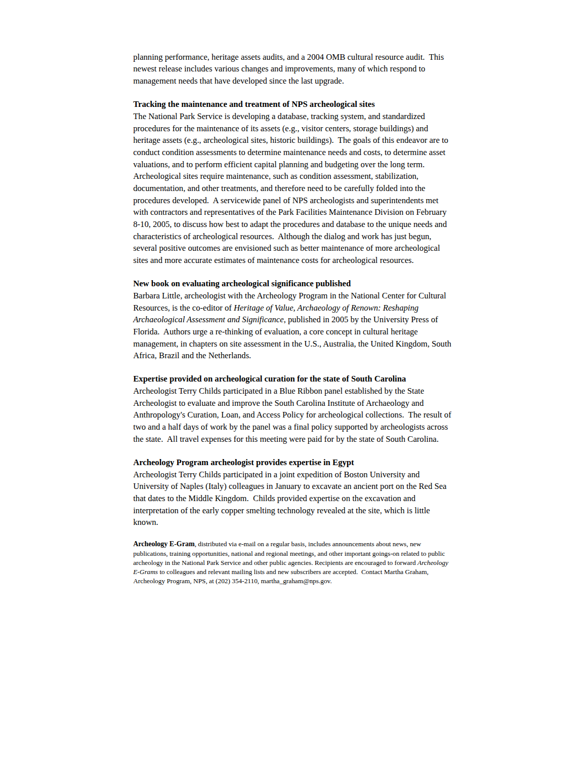planning performance, heritage assets audits, and a 2004 OMB cultural resource audit. This newest release includes various changes and improvements, many of which respond to management needs that have developed since the last upgrade.
Tracking the maintenance and treatment of NPS archeological sites
The National Park Service is developing a database, tracking system, and standardized procedures for the maintenance of its assets (e.g., visitor centers, storage buildings) and heritage assets (e.g., archeological sites, historic buildings). The goals of this endeavor are to conduct condition assessments to determine maintenance needs and costs, to determine asset valuations, and to perform efficient capital planning and budgeting over the long term. Archeological sites require maintenance, such as condition assessment, stabilization, documentation, and other treatments, and therefore need to be carefully folded into the procedures developed. A servicewide panel of NPS archeologists and superintendents met with contractors and representatives of the Park Facilities Maintenance Division on February 8-10, 2005, to discuss how best to adapt the procedures and database to the unique needs and characteristics of archeological resources. Although the dialog and work has just begun, several positive outcomes are envisioned such as better maintenance of more archeological sites and more accurate estimates of maintenance costs for archeological resources.
New book on evaluating archeological significance published
Barbara Little, archeologist with the Archeology Program in the National Center for Cultural Resources, is the co-editor of Heritage of Value, Archaeology of Renown: Reshaping Archaeological Assessment and Significance, published in 2005 by the University Press of Florida. Authors urge a re-thinking of evaluation, a core concept in cultural heritage management, in chapters on site assessment in the U.S., Australia, the United Kingdom, South Africa, Brazil and the Netherlands.
Expertise provided on archeological curation for the state of South Carolina
Archeologist Terry Childs participated in a Blue Ribbon panel established by the State Archeologist to evaluate and improve the South Carolina Institute of Archaeology and Anthropology's Curation, Loan, and Access Policy for archeological collections. The result of two and a half days of work by the panel was a final policy supported by archeologists across the state. All travel expenses for this meeting were paid for by the state of South Carolina.
Archeology Program archeologist provides expertise in Egypt
Archeologist Terry Childs participated in a joint expedition of Boston University and University of Naples (Italy) colleagues in January to excavate an ancient port on the Red Sea that dates to the Middle Kingdom. Childs provided expertise on the excavation and interpretation of the early copper smelting technology revealed at the site, which is little known.
Archeology E-Gram, distributed via e-mail on a regular basis, includes announcements about news, new publications, training opportunities, national and regional meetings, and other important goings-on related to public archeology in the National Park Service and other public agencies. Recipients are encouraged to forward Archeology E-Grams to colleagues and relevant mailing lists and new subscribers are accepted. Contact Martha Graham, Archeology Program, NPS, at (202) 354-2110, martha_graham@nps.gov.